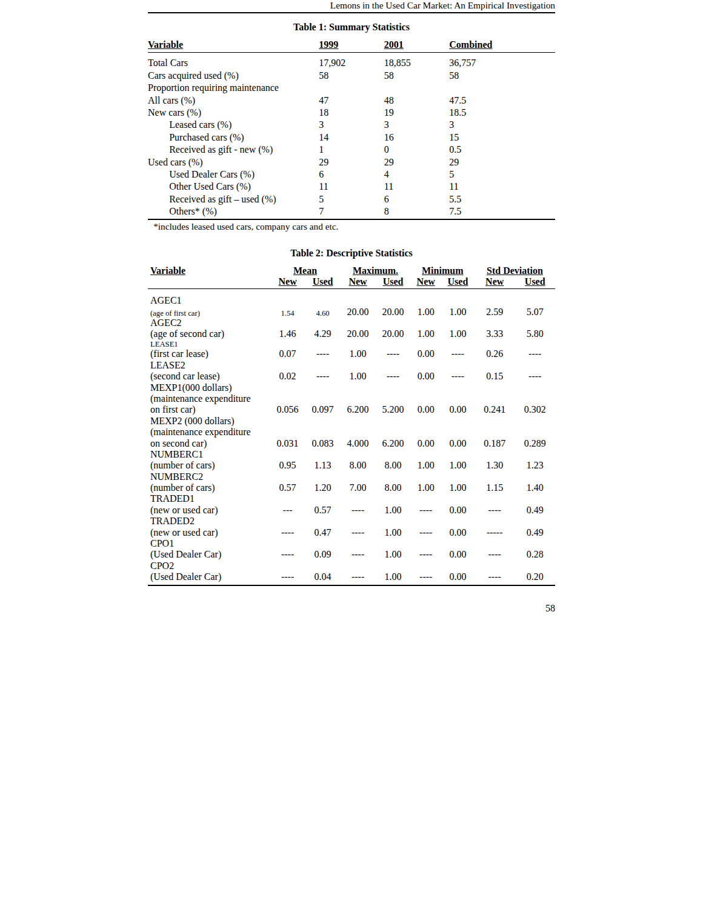Lemons in the Used Car Market: An Empirical Investigation
Table 1: Summary Statistics
| Variable | 1999 | 2001 | Combined |
| --- | --- | --- | --- |
| Total Cars | 17,902 | 18,855 | 36,757 |
| Cars acquired used (%) | 58 | 58 | 58 |
| Proportion requiring maintenance | | | |
| All cars (%) | 47 | 48 | 47.5 |
| New cars (%) | 18 | 19 | 18.5 |
| Leased cars (%) | 3 | 3 | 3 |
| Purchased cars (%) | 14 | 16 | 15 |
| Received as gift - new (%) | 1 | 0 | 0.5 |
| Used cars (%) | 29 | 29 | 29 |
| Used Dealer Cars (%) | 6 | 4 | 5 |
| Other Used Cars (%) | 11 | 11 | 11 |
| Received as gift – used (%) | 5 | 6 | 5.5 |
| Others* (%) | 7 | 8 | 7.5 |
*includes leased used cars, company cars and etc.
Table 2: Descriptive Statistics
| Variable | Mean | Maximum. | Minimum | Std Deviation |
| --- | --- | --- | --- | --- |
| | New | Used | New | Used | New | Used | New | Used |
| AGEC1 | | | | | | | | |
| (age of first car) | 1.54 | 4.60 | 20.00 | 20.00 | 1.00 | 1.00 | 2.59 | 5.07 |
| AGEC2 | | | | | | | | |
| (age of second car) | 1.46 | 4.29 | 20.00 | 20.00 | 1.00 | 1.00 | 3.33 | 5.80 |
| LEASE1 | | | | | | | | |
| (first car lease) | 0.07 | ---- | 1.00 | ---- | 0.00 | ---- | 0.26 | ---- |
| LEASE2 | | | | | | | | |
| (second car lease) | 0.02 | ---- | 1.00 | ---- | 0.00 | ---- | 0.15 | ---- |
| MEXP1(000 dollars) | | | | | | | | |
| (maintenance expenditure | | | | | | | | |
| on first car) | 0.056 | 0.097 | 6.200 | 5.200 | 0.00 | 0.00 | 0.241 | 0.302 |
| MEXP2 (000 dollars) | | | | | | | | |
| (maintenance expenditure | | | | | | | | |
| on second car) | 0.031 | 0.083 | 4.000 | 6.200 | 0.00 | 0.00 | 0.187 | 0.289 |
| NUMBERC1 | | | | | | | | |
| (number of cars) | 0.95 | 1.13 | 8.00 | 8.00 | 1.00 | 1.00 | 1.30 | 1.23 |
| NUMBERC2 | | | | | | | | |
| (number of cars) | 0.57 | 1.20 | 7.00 | 8.00 | 1.00 | 1.00 | 1.15 | 1.40 |
| TRADED1 | | | | | | | | |
| (new or used car) | --- | 0.57 | ---- | 1.00 | ---- | 0.00 | ---- | 0.49 |
| TRADED2 | | | | | | | | |
| (new or used car) | ---- | 0.47 | ---- | 1.00 | ---- | 0.00 | ----- | 0.49 |
| CPO1 | | | | | | | | |
| (Used Dealer Car) | ---- | 0.09 | ---- | 1.00 | ---- | 0.00 | ---- | 0.28 |
| CPO2 | | | | | | | | |
| (Used Dealer Car) | ---- | 0.04 | ---- | 1.00 | ---- | 0.00 | ---- | 0.20 |
58